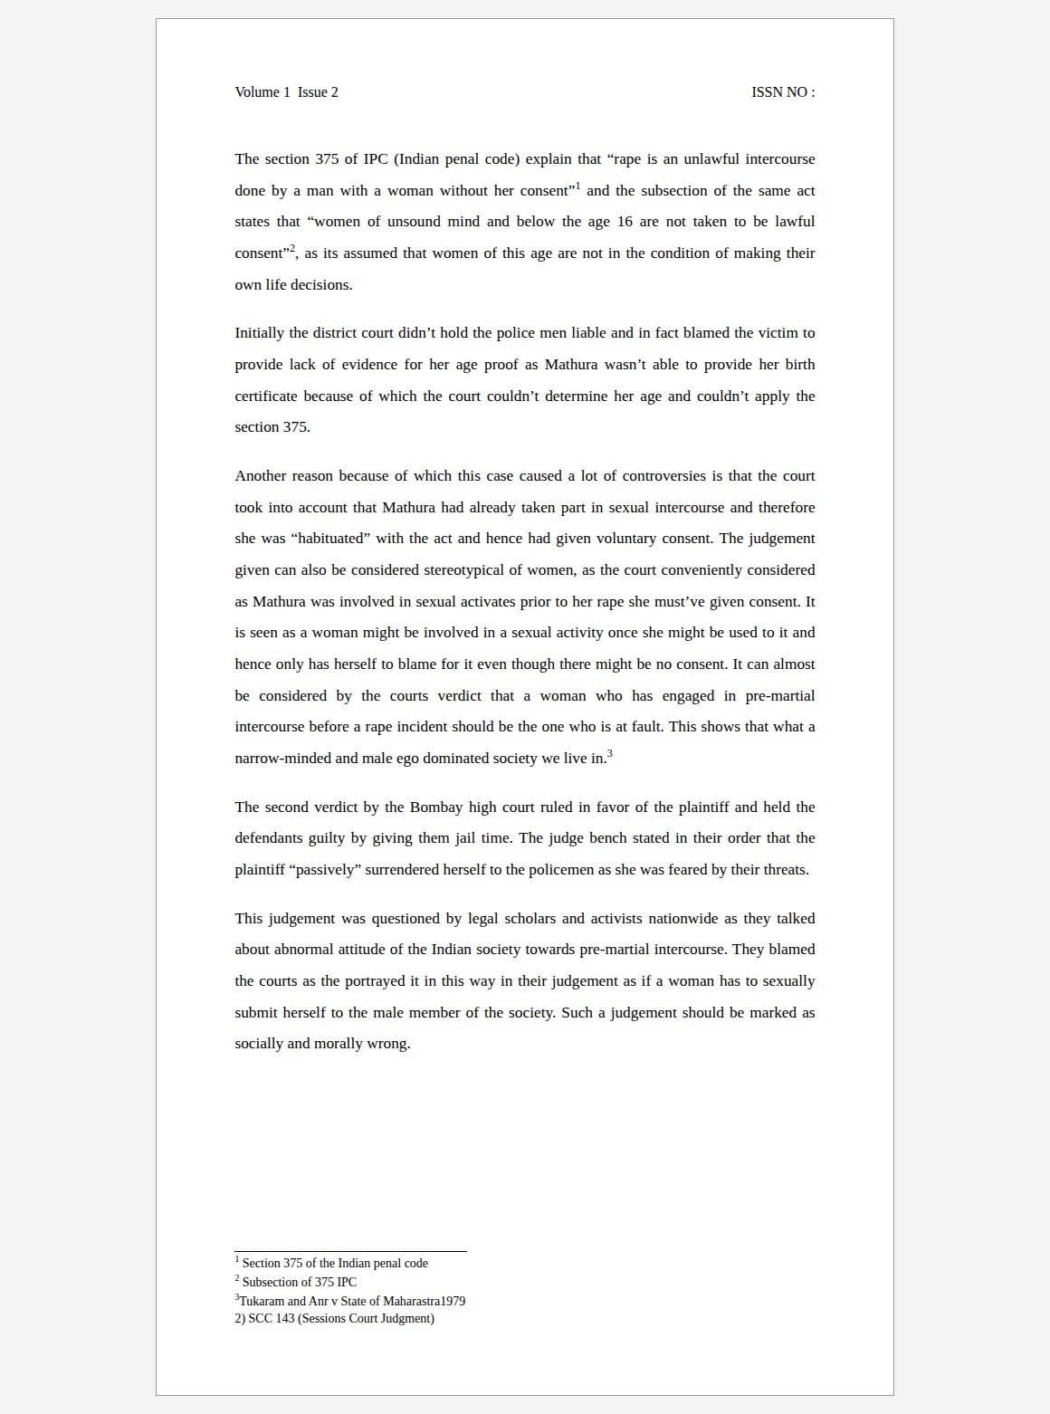Volume 1 Issue 2 ISSN NO :
The section 375 of IPC (Indian penal code) explain that “rape is an unlawful intercourse done by a man with a woman without her consent”1 and the subsection of the same act states that “women of unsound mind and below the age 16 are not taken to be lawful consent”2, as its assumed that women of this age are not in the condition of making their own life decisions.
Initially the district court didn’t hold the police men liable and in fact blamed the victim to provide lack of evidence for her age proof as Mathura wasn’t able to provide her birth certificate because of which the court couldn’t determine her age and couldn’t apply the section 375.
Another reason because of which this case caused a lot of controversies is that the court took into account that Mathura had already taken part in sexual intercourse and therefore she was “habituated” with the act and hence had given voluntary consent. The judgement given can also be considered stereotypical of women, as the court conveniently considered as Mathura was involved in sexual activates prior to her rape she must’ve given consent. It is seen as a woman might be involved in a sexual activity once she might be used to it and hence only has herself to blame for it even though there might be no consent. It can almost be considered by the courts verdict that a woman who has engaged in pre-martial intercourse before a rape incident should be the one who is at fault. This shows that what a narrow-minded and male ego dominated society we live in.3
The second verdict by the Bombay high court ruled in favor of the plaintiff and held the defendants guilty by giving them jail time. The judge bench stated in their order that the plaintiff “passively” surrendered herself to the policemen as she was feared by their threats.
This judgement was questioned by legal scholars and activists nationwide as they talked about abnormal attitude of the Indian society towards pre-martial intercourse. They blamed the courts as the portrayed it in this way in their judgement as if a woman has to sexually submit herself to the male member of the society. Such a judgement should be marked as socially and morally wrong.
1 Section 375 of the Indian penal code
2 Subsection of 375 IPC
3Tukaram and Anr v State of Maharastra1979 2) SCC 143 (Sessions Court Judgment)